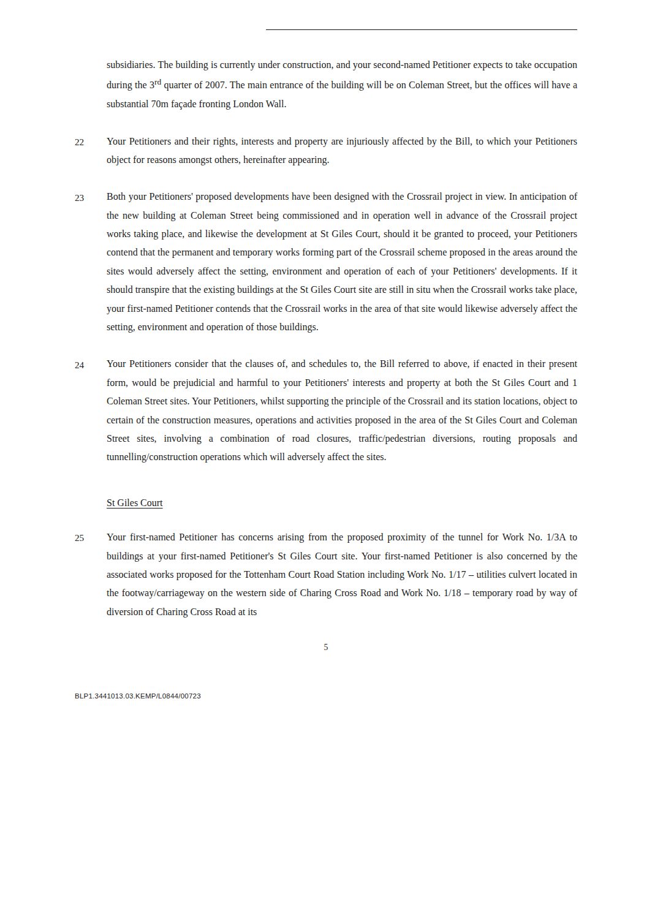subsidiaries. The building is currently under construction, and your second-named Petitioner expects to take occupation during the 3rd quarter of 2007. The main entrance of the building will be on Coleman Street, but the offices will have a substantial 70m façade fronting London Wall.
22
Your Petitioners and their rights, interests and property are injuriously affected by the Bill, to which your Petitioners object for reasons amongst others, hereinafter appearing.
23
Both your Petitioners' proposed developments have been designed with the Crossrail project in view. In anticipation of the new building at Coleman Street being commissioned and in operation well in advance of the Crossrail project works taking place, and likewise the development at St Giles Court, should it be granted to proceed, your Petitioners contend that the permanent and temporary works forming part of the Crossrail scheme proposed in the areas around the sites would adversely affect the setting, environment and operation of each of your Petitioners' developments. If it should transpire that the existing buildings at the St Giles Court site are still in situ when the Crossrail works take place, your first-named Petitioner contends that the Crossrail works in the area of that site would likewise adversely affect the setting, environment and operation of those buildings.
24
Your Petitioners consider that the clauses of, and schedules to, the Bill referred to above, if enacted in their present form, would be prejudicial and harmful to your Petitioners' interests and property at both the St Giles Court and 1 Coleman Street sites. Your Petitioners, whilst supporting the principle of the Crossrail and its station locations, object to certain of the construction measures, operations and activities proposed in the area of the St Giles Court and Coleman Street sites, involving a combination of road closures, traffic/pedestrian diversions, routing proposals and tunnelling/construction operations which will adversely affect the sites.
St Giles Court
25
Your first-named Petitioner has concerns arising from the proposed proximity of the tunnel for Work No. 1/3A to buildings at your first-named Petitioner's St Giles Court site. Your first-named Petitioner is also concerned by the associated works proposed for the Tottenham Court Road Station including Work No. 1/17 – utilities culvert located in the footway/carriageway on the western side of Charing Cross Road and Work No. 1/18 – temporary road by way of diversion of Charing Cross Road at its
5
BLP1.3441013.03.KEMP/L0844/00723